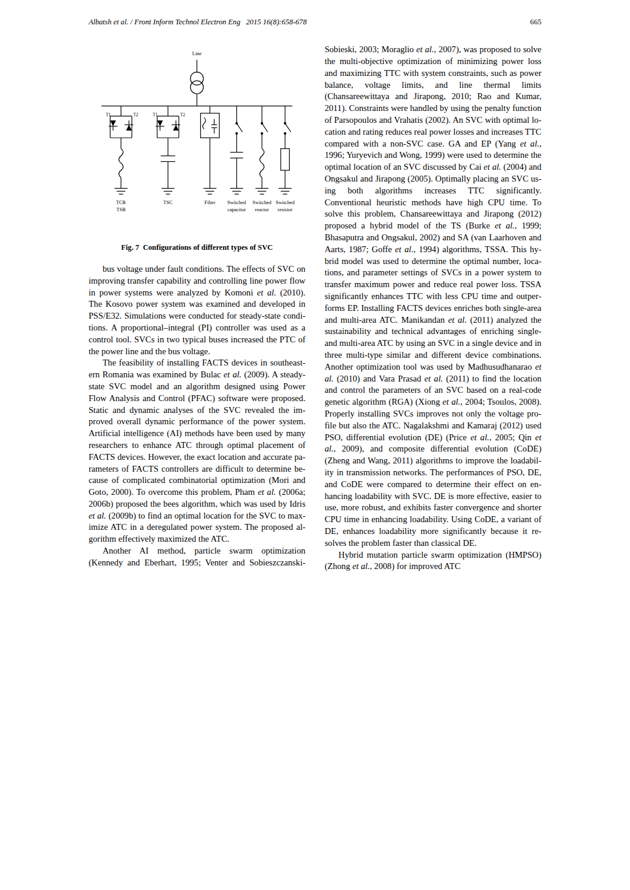Albatsh et al. / Front Inform Technol Electron Eng 2015 16(8):658-678 665
Configurations of different types of SVC Schematic of a transmission line feeding a transformer and a busbar, with branches for TCR/TSR, TSC, filter, switched capacitor, switched reactor, and switched resistor. Line T1 T2 T1 T2 TCR TSR TSC Filter Switched capacitor Switched reactor Switched resistor
Fig. 7 Configurations of different types of SVC
bus voltage under fault conditions. The effects of SVC on improving transfer capability and controlling line power flow in power systems were analyzed by Komoni et al. (2010). The Kosovo power system was examined and developed in PSS/E32. Simulations were conducted for steady-state conditions. A proportional–integral (PI) controller was used as a control tool. SVCs in two typical buses increased the PTC of the power line and the bus voltage.
The feasibility of installing FACTS devices in southeastern Romania was examined by Bulac et al. (2009). A steady-state SVC model and an algorithm designed using Power Flow Analysis and Control (PFAC) software were proposed. Static and dynamic analyses of the SVC revealed the improved overall dynamic performance of the power system. Artificial intelligence (AI) methods have been used by many researchers to enhance ATC through optimal placement of FACTS devices. However, the exact location and accurate parameters of FACTS controllers are difficult to determine because of complicated combinatorial optimization (Mori and Goto, 2000). To overcome this problem, Pham et al. (2006a; 2006b) proposed the bees algorithm, which was used by Idris et al. (2009b) to find an optimal location for the SVC to maximize ATC in a deregulated power system. The proposed algorithm effectively maximized the ATC.
Another AI method, particle swarm optimization (Kennedy and Eberhart, 1995; Venter and Sobieszczanski-Sobieski, 2003; Moraglio et al., 2007), was proposed to solve the multi-objective optimization of minimizing power loss and maximizing TTC with system constraints, such as power balance, voltage limits, and line thermal limits (Chansareewittaya and Jirapong, 2010; Rao and Kumar, 2011). Constraints were handled by using the penalty function of Parsopoulos and Vrahatis (2002). An SVC with optimal location and rating reduces real power losses and increases TTC compared with a non-SVC case. GA and EP (Yang et al., 1996; Yuryevich and Wong, 1999) were used to determine the optimal location of an SVC discussed by Cai et al. (2004) and Ongsakul and Jirapong (2005). Optimally placing an SVC using both algorithms increases TTC significantly. Conventional heuristic methods have high CPU time. To solve this problem, Chansareewittaya and Jirapong (2012) proposed a hybrid model of the TS (Burke et al., 1999; Bhasaputra and Ongsakul, 2002) and SA (van Laarhoven and Aarts, 1987; Goffe et al., 1994) algorithms, TSSA. This hybrid model was used to determine the optimal number, locations, and parameter settings of SVCs in a power system to transfer maximum power and reduce real power loss. TSSA significantly enhances TTC with less CPU time and outperforms EP. Installing FACTS devices enriches both single-area and multi-area ATC. Manikandan et al. (2011) analyzed the sustainability and technical advantages of enriching single- and multi-area ATC by using an SVC in a single device and in three multi-type similar and different device combinations. Another optimization tool was used by Madhusudhanarao et al. (2010) and Vara Prasad et al. (2011) to find the location and control the parameters of an SVC based on a real-code genetic algorithm (RGA) (Xiong et al., 2004; Tsoulos, 2008). Properly installing SVCs improves not only the voltage profile but also the ATC. Nagalakshmi and Kamaraj (2012) used PSO, differential evolution (DE) (Price et al., 2005; Qin et al., 2009), and composite differential evolution (CoDE) (Zheng and Wang, 2011) algorithms to improve the loadability in transmission networks. The performances of PSO, DE, and CoDE were compared to determine their effect on enhancing loadability with SVC. DE is more effective, easier to use, more robust, and exhibits faster convergence and shorter CPU time in enhancing loadability. Using CoDE, a variant of DE, enhances loadability more significantly because it resolves the problem faster than classical DE.
Hybrid mutation particle swarm optimization (HMPSO) (Zhong et al., 2008) for improved ATC